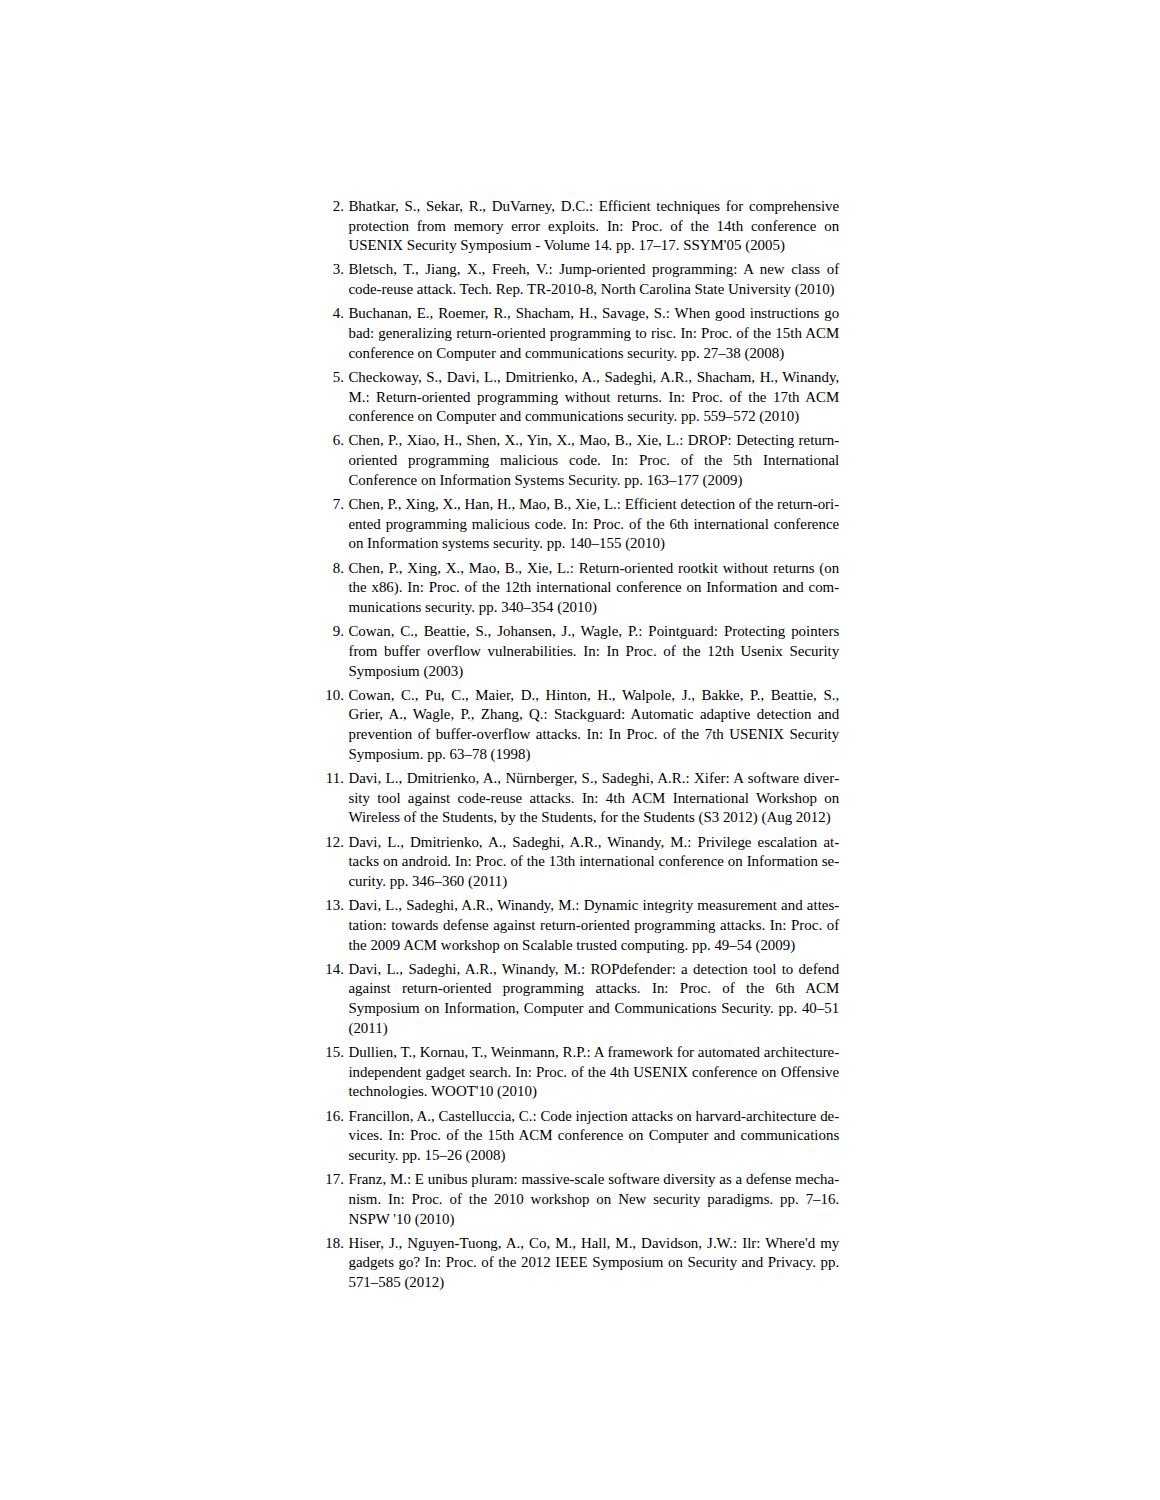Bhatkar, S., Sekar, R., DuVarney, D.C.: Efficient techniques for comprehensive protection from memory error exploits. In: Proc. of the 14th conference on USENIX Security Symposium - Volume 14. pp. 17–17. SSYM'05 (2005)
Bletsch, T., Jiang, X., Freeh, V.: Jump-oriented programming: A new class of code-reuse attack. Tech. Rep. TR-2010-8, North Carolina State University (2010)
Buchanan, E., Roemer, R., Shacham, H., Savage, S.: When good instructions go bad: generalizing return-oriented programming to risc. In: Proc. of the 15th ACM conference on Computer and communications security. pp. 27–38 (2008)
Checkoway, S., Davi, L., Dmitrienko, A., Sadeghi, A.R., Shacham, H., Winandy, M.: Return-oriented programming without returns. In: Proc. of the 17th ACM conference on Computer and communications security. pp. 559–572 (2010)
Chen, P., Xiao, H., Shen, X., Yin, X., Mao, B., Xie, L.: DROP: Detecting return-oriented programming malicious code. In: Proc. of the 5th International Conference on Information Systems Security. pp. 163–177 (2009)
Chen, P., Xing, X., Han, H., Mao, B., Xie, L.: Efficient detection of the return-oriented programming malicious code. In: Proc. of the 6th international conference on Information systems security. pp. 140–155 (2010)
Chen, P., Xing, X., Mao, B., Xie, L.: Return-oriented rootkit without returns (on the x86). In: Proc. of the 12th international conference on Information and communications security. pp. 340–354 (2010)
Cowan, C., Beattie, S., Johansen, J., Wagle, P.: Pointguard: Protecting pointers from buffer overflow vulnerabilities. In: In Proc. of the 12th Usenix Security Symposium (2003)
Cowan, C., Pu, C., Maier, D., Hinton, H., Walpole, J., Bakke, P., Beattie, S., Grier, A., Wagle, P., Zhang, Q.: Stackguard: Automatic adaptive detection and prevention of buffer-overflow attacks. In: In Proc. of the 7th USENIX Security Symposium. pp. 63–78 (1998)
Davi, L., Dmitrienko, A., Nürnberger, S., Sadeghi, A.R.: Xifer: A software diversity tool against code-reuse attacks. In: 4th ACM International Workshop on Wireless of the Students, by the Students, for the Students (S3 2012) (Aug 2012)
Davi, L., Dmitrienko, A., Sadeghi, A.R., Winandy, M.: Privilege escalation attacks on android. In: Proc. of the 13th international conference on Information security. pp. 346–360 (2011)
Davi, L., Sadeghi, A.R., Winandy, M.: Dynamic integrity measurement and attestation: towards defense against return-oriented programming attacks. In: Proc. of the 2009 ACM workshop on Scalable trusted computing. pp. 49–54 (2009)
Davi, L., Sadeghi, A.R., Winandy, M.: ROPdefender: a detection tool to defend against return-oriented programming attacks. In: Proc. of the 6th ACM Symposium on Information, Computer and Communications Security. pp. 40–51 (2011)
Dullien, T., Kornau, T., Weinmann, R.P.: A framework for automated architecture-independent gadget search. In: Proc. of the 4th USENIX conference on Offensive technologies. WOOT'10 (2010)
Francillon, A., Castelluccia, C.: Code injection attacks on harvard-architecture devices. In: Proc. of the 15th ACM conference on Computer and communications security. pp. 15–26 (2008)
Franz, M.: E unibus pluram: massive-scale software diversity as a defense mechanism. In: Proc. of the 2010 workshop on New security paradigms. pp. 7–16. NSPW '10 (2010)
Hiser, J., Nguyen-Tuong, A., Co, M., Hall, M., Davidson, J.W.: Ilr: Where'd my gadgets go? In: Proc. of the 2012 IEEE Symposium on Security and Privacy. pp. 571–585 (2012)